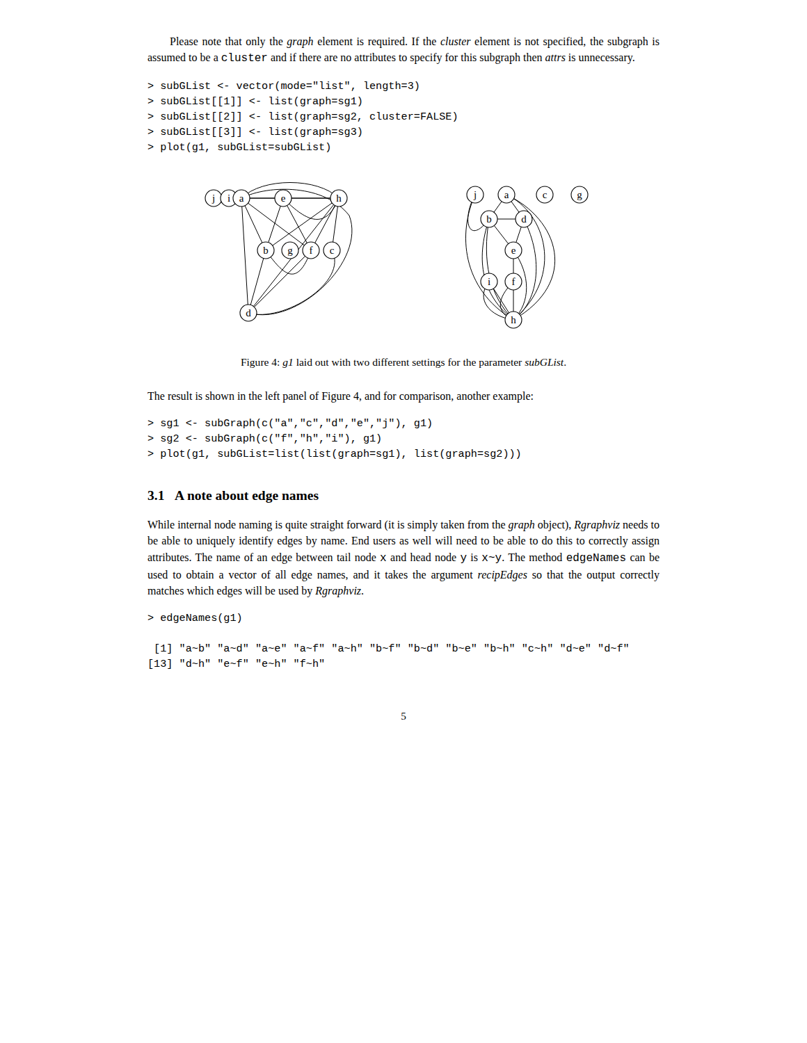Please note that only the graph element is required. If the cluster element is not specified, the subgraph is assumed to be a cluster and if there are no attributes to specify for this subgraph then attrs is unnecessary.
> subGList <- vector(mode="list", length=3)
> subGList[[1]] <- list(graph=sg1)
> subGList[[2]] <- list(graph=sg2, cluster=FALSE)
> subGList[[3]] <- list(graph=sg3)
> plot(g1, subGList=subGList)
j i a e h b g f c d j a c g b d e i f h
Figure 4: g1 laid out with two different settings for the parameter subGList.
The result is shown in the left panel of Figure 4, and for comparison, another example:
> sg1 <- subGraph(c("a","c","d","e","j"), g1)
> sg2 <- subGraph(c("f","h","i"), g1)
> plot(g1, subGList=list(list(graph=sg1), list(graph=sg2)))
3.1 A note about edge names
While internal node naming is quite straight forward (it is simply taken from the graph object), Rgraphviz needs to be able to uniquely identify edges by name. End users as well will need to be able to do this to correctly assign attributes. The name of an edge between tail node x and head node y is x~y. The method edgeNames can be used to obtain a vector of all edge names, and it takes the argument recipEdges so that the output correctly matches which edges will be used by Rgraphviz.
> edgeNames(g1)

 [1] "a~b" "a~d" "a~e" "a~f" "a~h" "b~f" "b~d" "b~e" "b~h" "c~h" "d~e" "d~f"
[13] "d~h" "e~f" "e~h" "f~h"
5